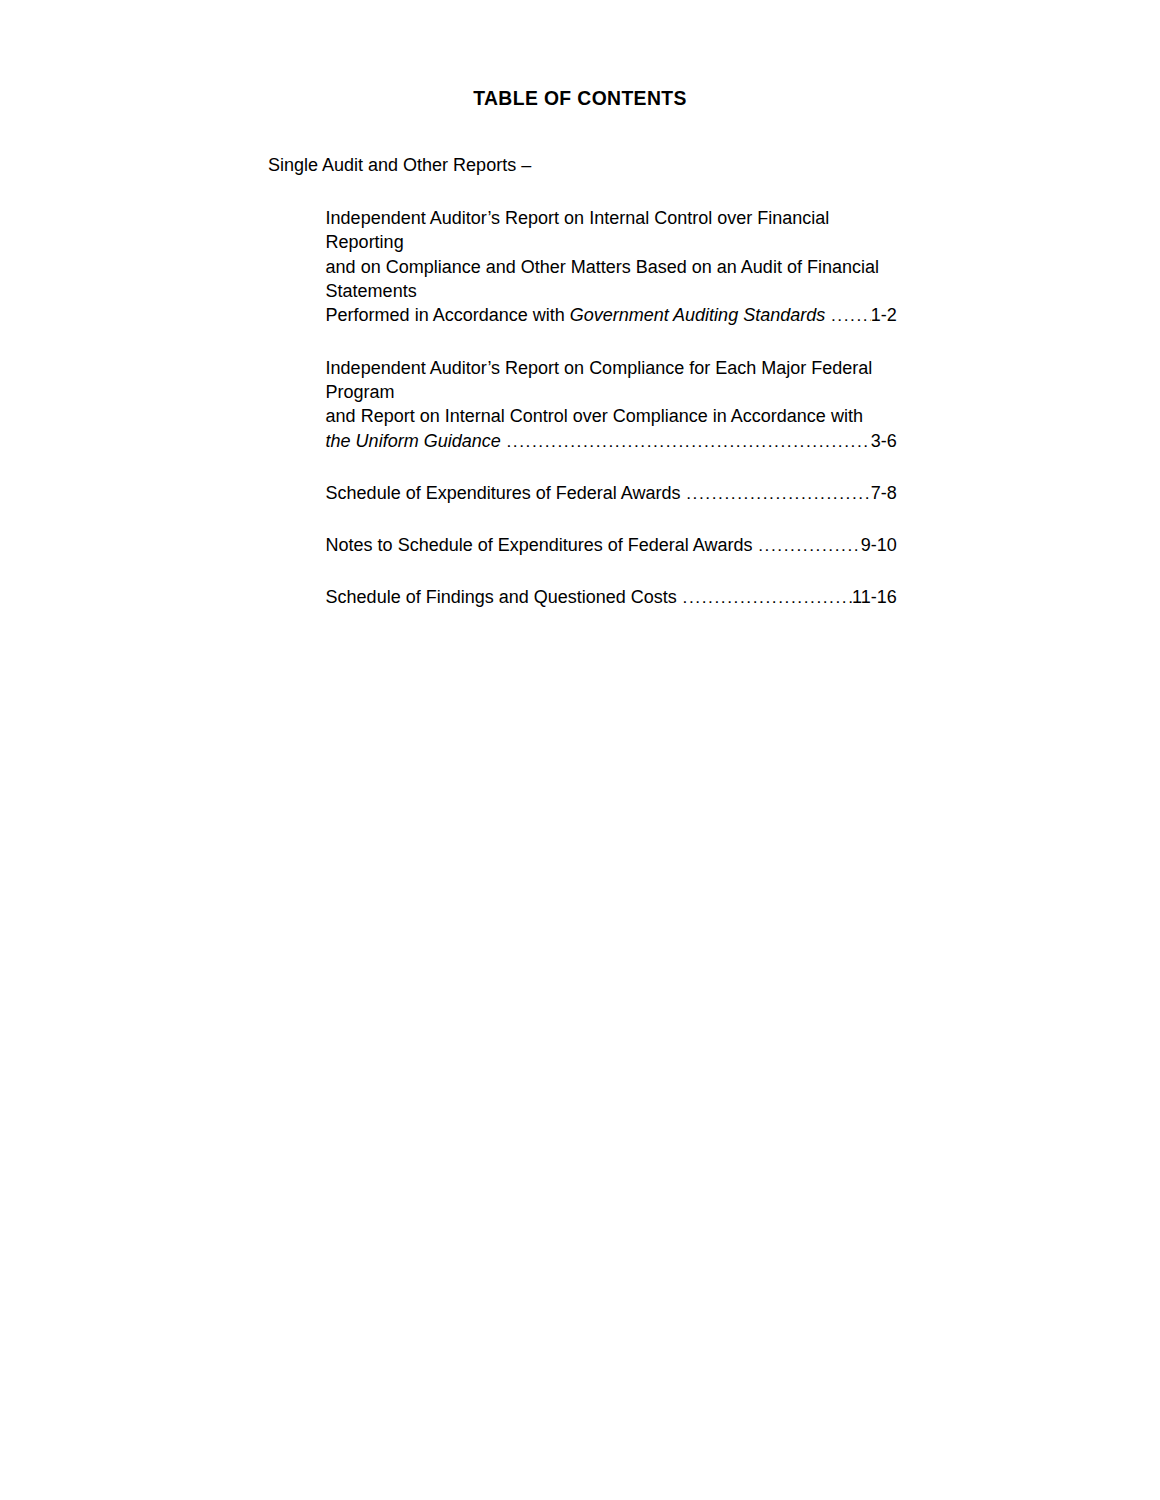TABLE OF CONTENTS
Single Audit and Other Reports –
Independent Auditor’s Report on Internal Control over Financial Reporting
and on Compliance and Other Matters Based on an Audit of Financial Statements
Performed in Accordance with Government Auditing Standards .......................................................................................................................................................... 1-2
Independent Auditor’s Report on Compliance for Each Major Federal Program
and Report on Internal Control over Compliance in Accordance with
the Uniform Guidance .......................................................................................................................................................... 3-6
Schedule of Expenditures of Federal Awards .......................................................................................................................................................... 7-8
Notes to Schedule of Expenditures of Federal Awards .......................................................................................................................................................... 9-10
Schedule of Findings and Questioned Costs .......................................................................................................................................................... 11-16